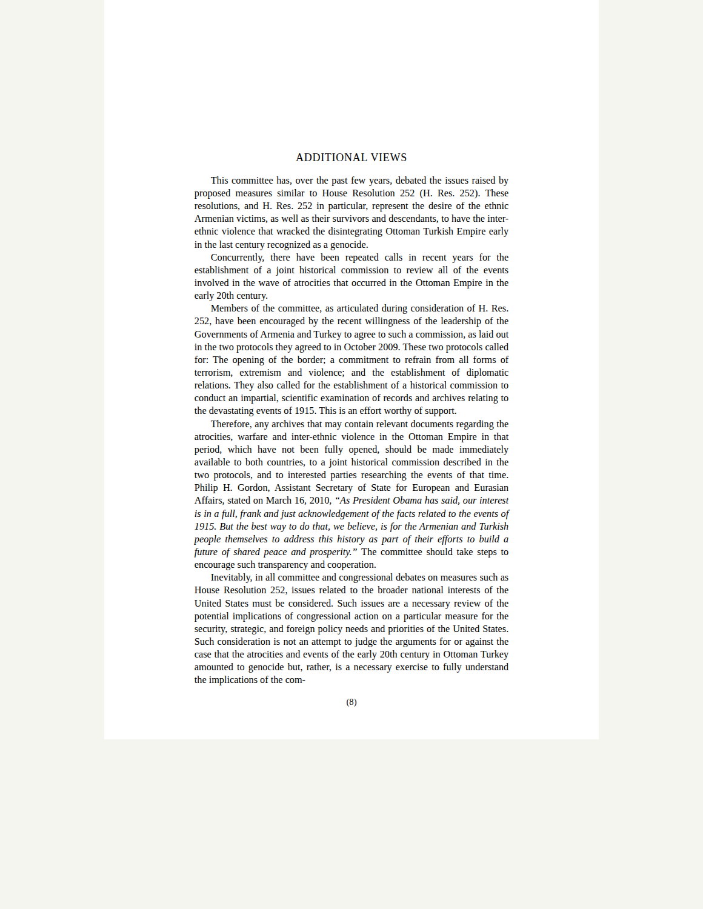ADDITIONAL VIEWS
This committee has, over the past few years, debated the issues raised by proposed measures similar to House Resolution 252 (H. Res. 252). These resolutions, and H. Res. 252 in particular, represent the desire of the ethnic Armenian victims, as well as their survivors and descendants, to have the inter-ethnic violence that wracked the disintegrating Ottoman Turkish Empire early in the last century recognized as a genocide.
Concurrently, there have been repeated calls in recent years for the establishment of a joint historical commission to review all of the events involved in the wave of atrocities that occurred in the Ottoman Empire in the early 20th century.
Members of the committee, as articulated during consideration of H. Res. 252, have been encouraged by the recent willingness of the leadership of the Governments of Armenia and Turkey to agree to such a commission, as laid out in the two protocols they agreed to in October 2009. These two protocols called for: The opening of the border; a commitment to refrain from all forms of terrorism, extremism and violence; and the establishment of diplomatic relations. They also called for the establishment of a historical commission to conduct an impartial, scientific examination of records and archives relating to the devastating events of 1915. This is an effort worthy of support.
Therefore, any archives that may contain relevant documents regarding the atrocities, warfare and inter-ethnic violence in the Ottoman Empire in that period, which have not been fully opened, should be made immediately available to both countries, to a joint historical commission described in the two protocols, and to interested parties researching the events of that time. Philip H. Gordon, Assistant Secretary of State for European and Eurasian Affairs, stated on March 16, 2010, “As President Obama has said, our interest is in a full, frank and just acknowledgement of the facts related to the events of 1915. But the best way to do that, we believe, is for the Armenian and Turkish people themselves to address this history as part of their efforts to build a future of shared peace and prosperity.” The committee should take steps to encourage such transparency and cooperation.
Inevitably, in all committee and congressional debates on measures such as House Resolution 252, issues related to the broader national interests of the United States must be considered. Such issues are a necessary review of the potential implications of congressional action on a particular measure for the security, strategic, and foreign policy needs and priorities of the United States. Such consideration is not an attempt to judge the arguments for or against the case that the atrocities and events of the early 20th century in Ottoman Turkey amounted to genocide but, rather, is a necessary exercise to fully understand the implications of the com-
(8)